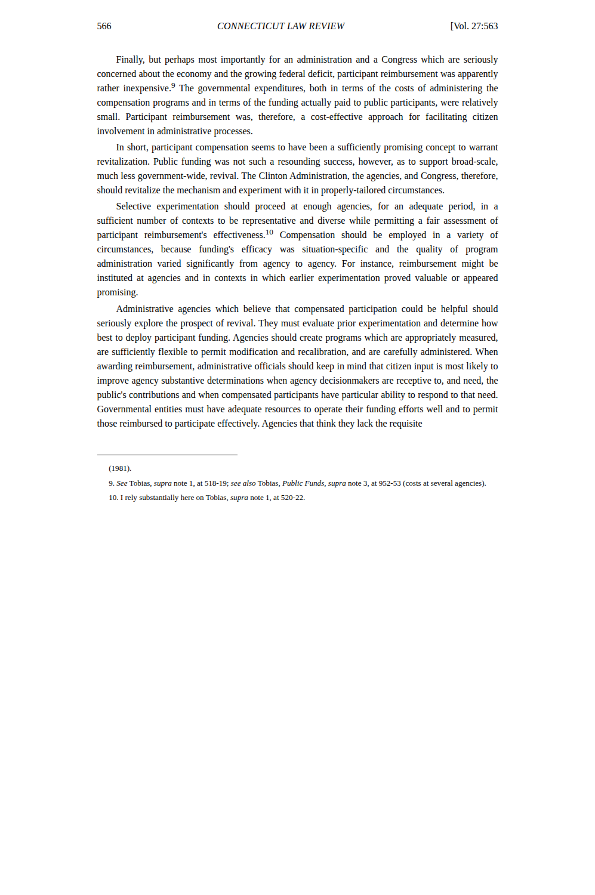566 CONNECTICUT LAW REVIEW [Vol. 27:563
Finally, but perhaps most importantly for an administration and a Congress which are seriously concerned about the economy and the growing federal deficit, participant reimbursement was apparently rather inexpensive.9 The governmental expenditures, both in terms of the costs of administering the compensation programs and in terms of the funding actually paid to public participants, were relatively small. Participant reimbursement was, therefore, a cost-effective approach for facilitating citizen involvement in administrative processes.
In short, participant compensation seems to have been a sufficiently promising concept to warrant revitalization. Public funding was not such a resounding success, however, as to support broad-scale, much less government-wide, revival. The Clinton Administration, the agencies, and Congress, therefore, should revitalize the mechanism and experiment with it in properly-tailored circumstances.
Selective experimentation should proceed at enough agencies, for an adequate period, in a sufficient number of contexts to be representative and diverse while permitting a fair assessment of participant reimbursement's effectiveness.10 Compensation should be employed in a variety of circumstances, because funding's efficacy was situation-specific and the quality of program administration varied significantly from agency to agency. For instance, reimbursement might be instituted at agencies and in contexts in which earlier experimentation proved valuable or appeared promising.
Administrative agencies which believe that compensated participation could be helpful should seriously explore the prospect of revival. They must evaluate prior experimentation and determine how best to deploy participant funding. Agencies should create programs which are appropriately measured, are sufficiently flexible to permit modification and recalibration, and are carefully administered. When awarding reimbursement, administrative officials should keep in mind that citizen input is most likely to improve agency substantive determinations when agency decisionmakers are receptive to, and need, the public's contributions and when compensated participants have particular ability to respond to that need. Governmental entities must have adequate resources to operate their funding efforts well and to permit those reimbursed to participate effectively. Agencies that think they lack the requisite
(1981).
9. See Tobias, supra note 1, at 518-19; see also Tobias, Public Funds, supra note 3, at 952-53 (costs at several agencies).
10. I rely substantially here on Tobias, supra note 1, at 520-22.